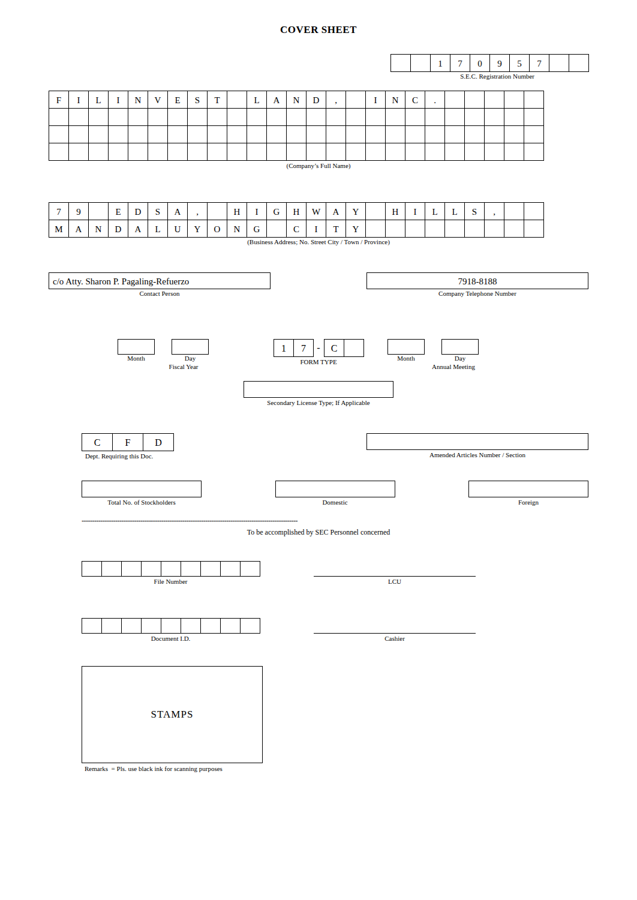COVER SHEET
1
7
0
9
5
7
S.E.C. Registration Number
F
I
L
I
N
V
E
S
T
L
A
N
D
,
I
N
C
.
(Company’s Full Name)
7
9
E
D
S
A
,
H
I
G
H
W
A
Y
H
I
L
L
S
,
M
A
N
D
A
L
U
Y
O
N
G
C
I
T
Y
(Business Address; No. Street City / Town / Province)
c/o Atty. Sharon P. Pagaling-Refuerzo
Contact Person
7918-8188
Company Telephone Number
Month Day
Fiscal Year
1
7
-
C
FORM TYPE
Month Day
Annual Meeting
Secondary License Type; If Applicable
C
F
D
Dept. Requiring this Doc.
Amended Articles Number / Section
Total No. of Stockholders
Domestic
Foreign
-------------------------------------------------------------------------------------------------------
To be accomplished by SEC Personnel concerned
File Number
LCU
Document I.D.
Cashier
STAMPS
Remarks = Pls. use black ink for scanning purposes